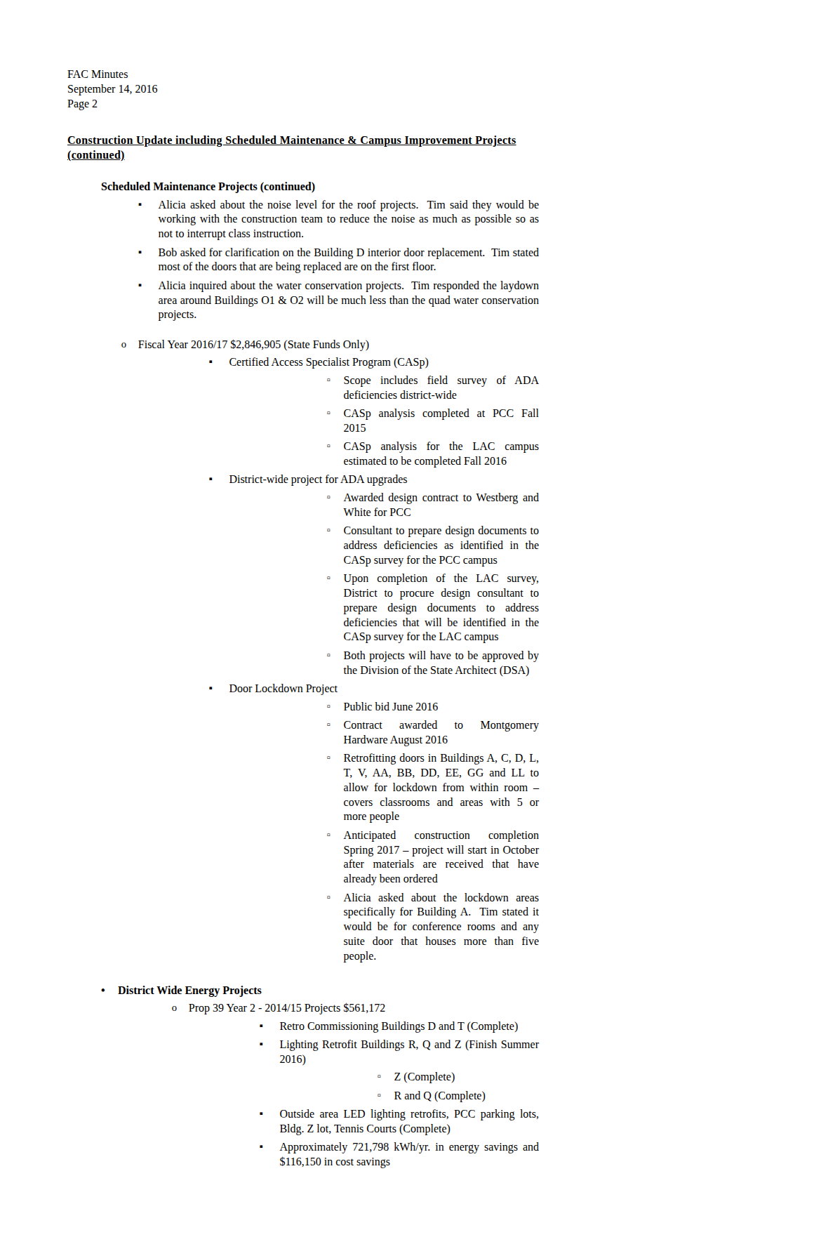FAC Minutes
September 14, 2016
Page 2
Construction Update including Scheduled Maintenance & Campus Improvement Projects (continued)
Scheduled Maintenance Projects (continued)
Alicia asked about the noise level for the roof projects. Tim said they would be working with the construction team to reduce the noise as much as possible so as not to interrupt class instruction.
Bob asked for clarification on the Building D interior door replacement. Tim stated most of the doors that are being replaced are on the first floor.
Alicia inquired about the water conservation projects. Tim responded the laydown area around Buildings O1 & O2 will be much less than the quad water conservation projects.
Fiscal Year 2016/17 $2,846,905 (State Funds Only)
Certified Access Specialist Program (CASp)
Scope includes field survey of ADA deficiencies district-wide
CASp analysis completed at PCC Fall 2015
CASp analysis for the LAC campus estimated to be completed Fall 2016
District-wide project for ADA upgrades
Awarded design contract to Westberg and White for PCC
Consultant to prepare design documents to address deficiencies as identified in the CASp survey for the PCC campus
Upon completion of the LAC survey, District to procure design consultant to prepare design documents to address deficiencies that will be identified in the CASp survey for the LAC campus
Both projects will have to be approved by the Division of the State Architect (DSA)
Door Lockdown Project
Public bid June 2016
Contract awarded to Montgomery Hardware August 2016
Retrofitting doors in Buildings A, C, D, L, T, V, AA, BB, DD, EE, GG and LL to allow for lockdown from within room – covers classrooms and areas with 5 or more people
Anticipated construction completion Spring 2017 – project will start in October after materials are received that have already been ordered
Alicia asked about the lockdown areas specifically for Building A. Tim stated it would be for conference rooms and any suite door that houses more than five people.
District Wide Energy Projects
Prop 39 Year 2 - 2014/15 Projects $561,172
Retro Commissioning Buildings D and T (Complete)
Lighting Retrofit Buildings R, Q and Z (Finish Summer 2016)
Z (Complete)
R and Q (Complete)
Outside area LED lighting retrofits, PCC parking lots, Bldg. Z lot, Tennis Courts (Complete)
Approximately 721,798 kWh/yr. in energy savings and $116,150 in cost savings